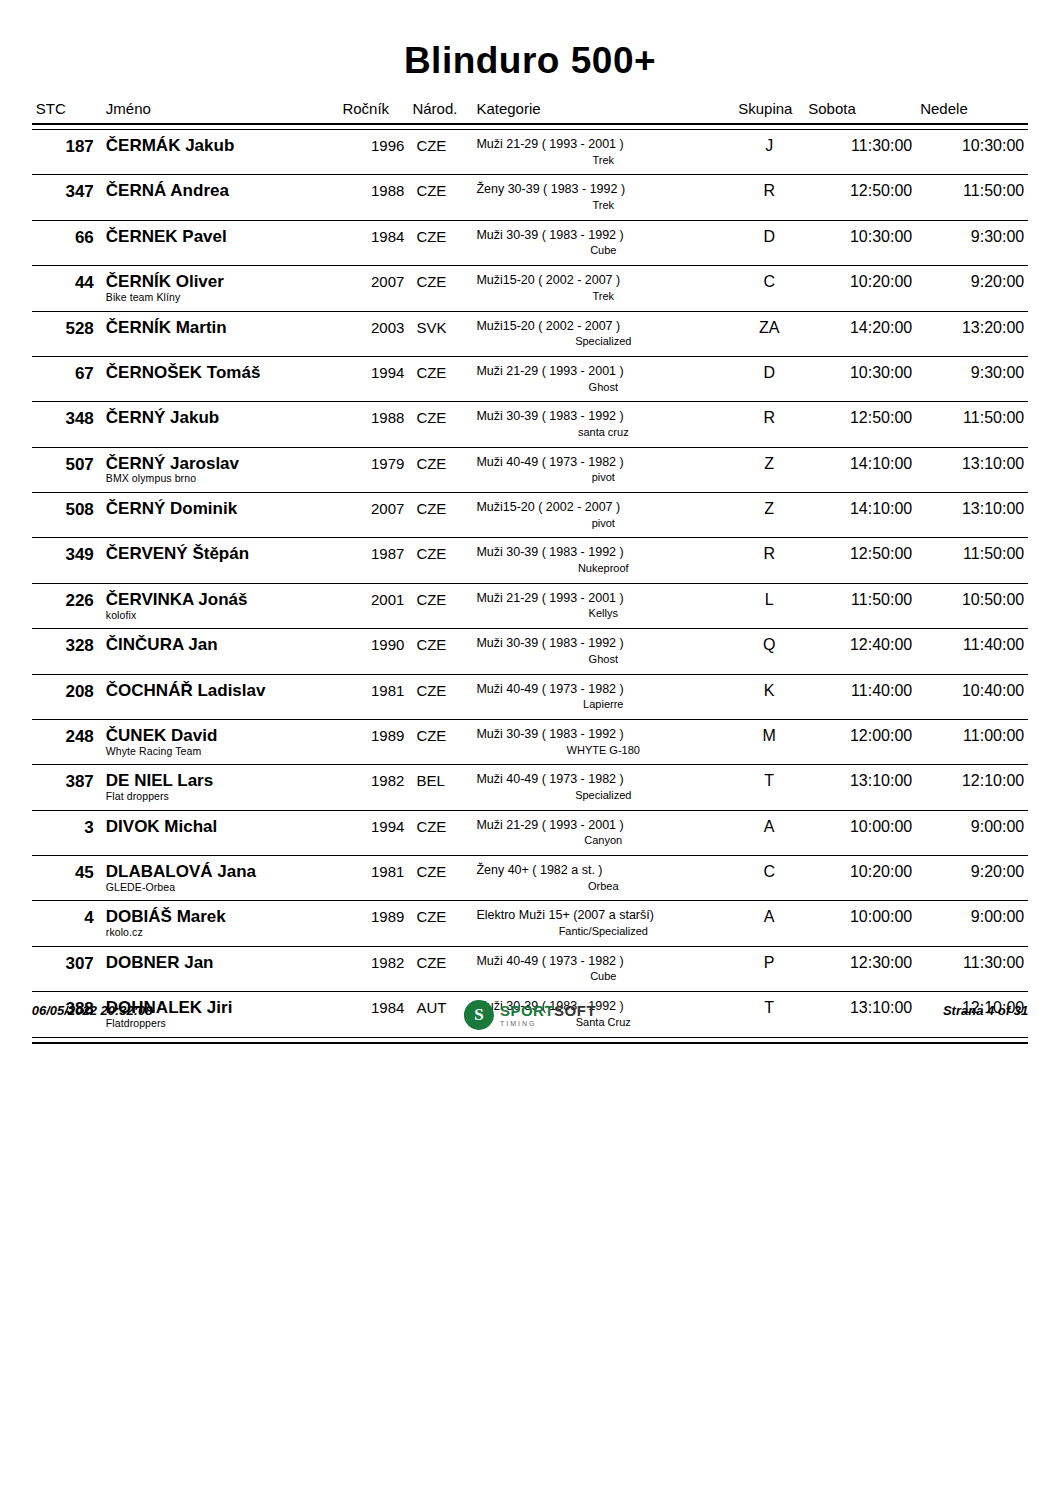Blinduro 500+
| STC | Jméno | Ročník | Národ. | Kategorie | Skupina | Sobota | Nedele |
| --- | --- | --- | --- | --- | --- | --- | --- |
| 187 | ČERMÁK Jakub | 1996 | CZE | Muži 21-29 ( 1993 - 2001 ) Trek | J | 11:30:00 | 10:30:00 |
| 347 | ČERNÁ Andrea | 1988 | CZE | Ženy 30-39 ( 1983 - 1992 ) Trek | R | 12:50:00 | 11:50:00 |
| 66 | ČERNEK Pavel | 1984 | CZE | Muži 30-39 ( 1983 - 1992 ) Cube | D | 10:30:00 | 9:30:00 |
| 44 | ČERNÍK Oliver Bike team Klíny | 2007 | CZE | Muži15-20 ( 2002 - 2007 ) Trek | C | 10:20:00 | 9:20:00 |
| 528 | ČERNÍK Martin | 2003 | SVK | Muži15-20 ( 2002 - 2007 ) Specialized | ZA | 14:20:00 | 13:20:00 |
| 67 | ČERNOŠEK Tomáš | 1994 | CZE | Muži 21-29 ( 1993 - 2001 ) Ghost | D | 10:30:00 | 9:30:00 |
| 348 | ČERNÝ Jakub | 1988 | CZE | Muži 30-39 ( 1983 - 1992 ) santa cruz | R | 12:50:00 | 11:50:00 |
| 507 | ČERNÝ Jaroslav BMX olympus brno | 1979 | CZE | Muži 40-49 ( 1973 - 1982 ) pivot | Z | 14:10:00 | 13:10:00 |
| 508 | ČERNÝ Dominik | 2007 | CZE | Muži15-20 ( 2002 - 2007 ) pivot | Z | 14:10:00 | 13:10:00 |
| 349 | ČERVENÝ Štěpán | 1987 | CZE | Muži 30-39 ( 1983 - 1992 ) Nukeproof | R | 12:50:00 | 11:50:00 |
| 226 | ČERVINKA Jonáš kolofix | 2001 | CZE | Muži 21-29 ( 1993 - 2001 ) Kellys | L | 11:50:00 | 10:50:00 |
| 328 | ČINČURA Jan | 1990 | CZE | Muži 30-39 ( 1983 - 1992 ) Ghost | Q | 12:40:00 | 11:40:00 |
| 208 | ČOCHNÁŘ Ladislav | 1981 | CZE | Muži 40-49 ( 1973 - 1982 ) Lapierre | K | 11:40:00 | 10:40:00 |
| 248 | ČUNEK David Whyte Racing Team | 1989 | CZE | Muži 30-39 ( 1983 - 1992 ) WHYTE G-180 | M | 12:00:00 | 11:00:00 |
| 387 | DE NIEL Lars Flat droppers | 1982 | BEL | Muži 40-49 ( 1973 - 1982 ) Specialized | T | 13:10:00 | 12:10:00 |
| 3 | DIVOK Michal | 1994 | CZE | Muži 21-29 ( 1993 - 2001 ) Canyon | A | 10:00:00 | 9:00:00 |
| 45 | DLABALOVÁ Jana GLEDE-Orbea | 1981 | CZE | Ženy 40+ ( 1982 a st. ) Orbea | C | 10:20:00 | 9:20:00 |
| 4 | DOBIÁŠ Marek rkolo.cz | 1989 | CZE | Elektro Muži 15+ (2007 a starší) Fantic/Specialized | A | 10:00:00 | 9:00:00 |
| 307 | DOBNER Jan | 1982 | CZE | Muži 40-49 ( 1973 - 1982 ) Cube | P | 12:30:00 | 11:30:00 |
| 388 | DOHNALEK Jiri Flatdroppers | 1984 | AUT | Muži 30-39 ( 1983 - 1992 ) Santa Cruz | T | 13:10:00 | 12:10:00 |
S
SPORT SOFT
TIMING
06/05/2022 20:32:08 Strana 4 of 31